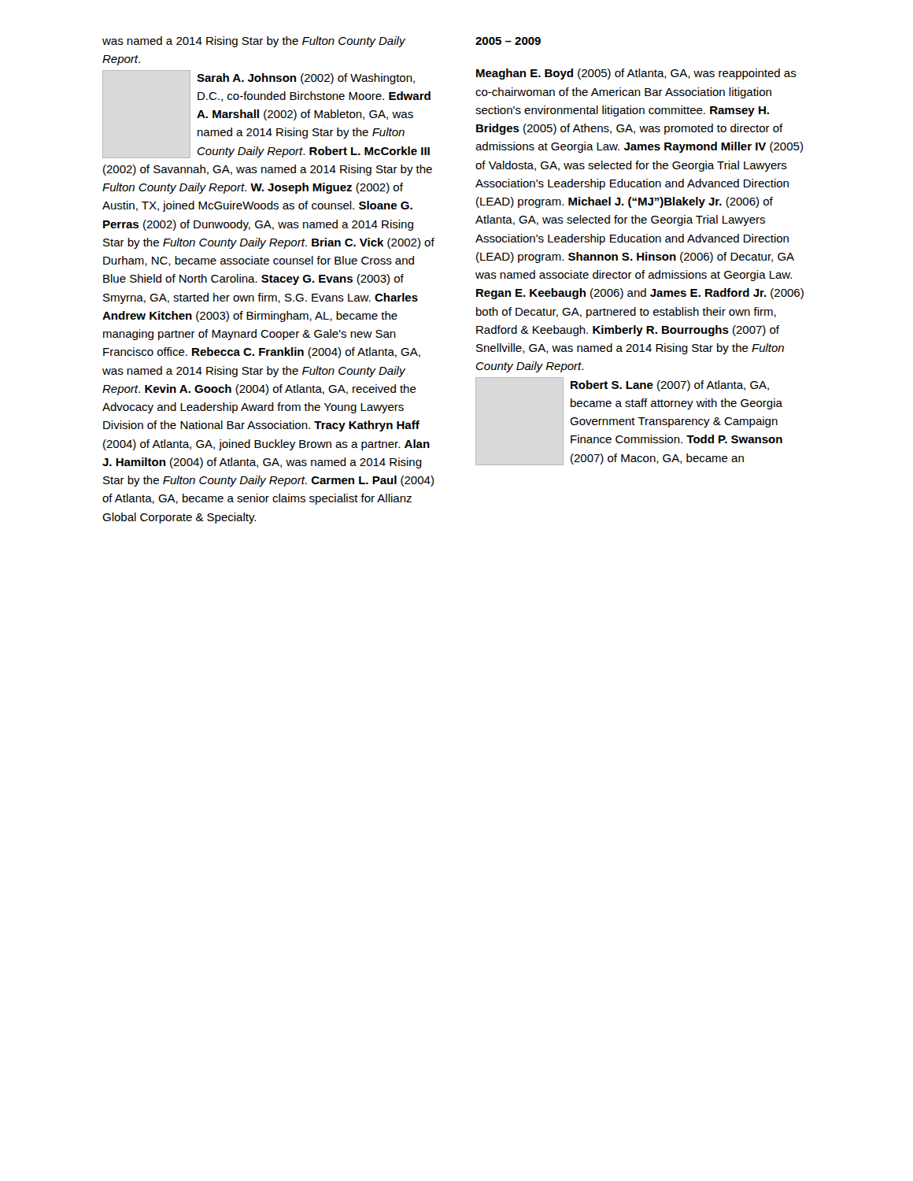was named a 2014 Rising Star by the Fulton County Daily Report.
Sarah A. Johnson (2002) of Washington, D.C., co-founded Birchstone Moore. Edward A. Marshall (2002) of Mableton, GA, was named a 2014 Rising Star by the Fulton County Daily Report. Robert L. McCorkle III (2002) of Savannah, GA, was named a 2014 Rising Star by the Fulton County Daily Report. W. Joseph Miguez (2002) of Austin, TX, joined McGuireWoods as of counsel. Sloane G. Perras (2002) of Dunwoody, GA, was named a 2014 Rising Star by the Fulton County Daily Report. Brian C. Vick (2002) of Durham, NC, became associate counsel for Blue Cross and Blue Shield of North Carolina. Stacey G. Evans (2003) of Smyrna, GA, started her own firm, S.G. Evans Law. Charles Andrew Kitchen (2003) of Birmingham, AL, became the managing partner of Maynard Cooper & Gale's new San Francisco office. Rebecca C. Franklin (2004) of Atlanta, GA, was named a 2014 Rising Star by the Fulton County Daily Report. Kevin A. Gooch (2004) of Atlanta, GA, received the Advocacy and Leadership Award from the Young Lawyers Division of the National Bar Association. Tracy Kathryn Haff (2004) of Atlanta, GA, joined Buckley Brown as a partner. Alan J. Hamilton (2004) of Atlanta, GA, was named a 2014 Rising Star by the Fulton County Daily Report. Carmen L. Paul (2004) of Atlanta, GA, became a senior claims specialist for Allianz Global Corporate & Specialty.
2005 – 2009
Meaghan E. Boyd (2005) of Atlanta, GA, was reappointed as co-chairwoman of the American Bar Association litigation section's environmental litigation committee. Ramsey H. Bridges (2005) of Athens, GA, was promoted to director of admissions at Georgia Law. James Raymond Miller IV (2005) of Valdosta, GA, was selected for the Georgia Trial Lawyers Association's Leadership Education and Advanced Direction (LEAD) program. Michael J. (“MJ”)Blakely Jr. (2006) of Atlanta, GA, was selected for the Georgia Trial Lawyers Association's Leadership Education and Advanced Direction (LEAD) program. Shannon S. Hinson (2006) of Decatur, GA was named associate director of admissions at Georgia Law. Regan E. Keebaugh (2006) and James E. Radford Jr. (2006) both of Decatur, GA, partnered to establish their own firm, Radford & Keebaugh. Kimberly R. Bourroughs (2007) of Snellville, GA, was named a 2014 Rising Star by the Fulton County Daily Report.
Robert S. Lane (2007) of Atlanta, GA, became a staff attorney with the Georgia Government Transparency & Campaign Finance Commission. Todd P. Swanson (2007) of Macon, GA, became an